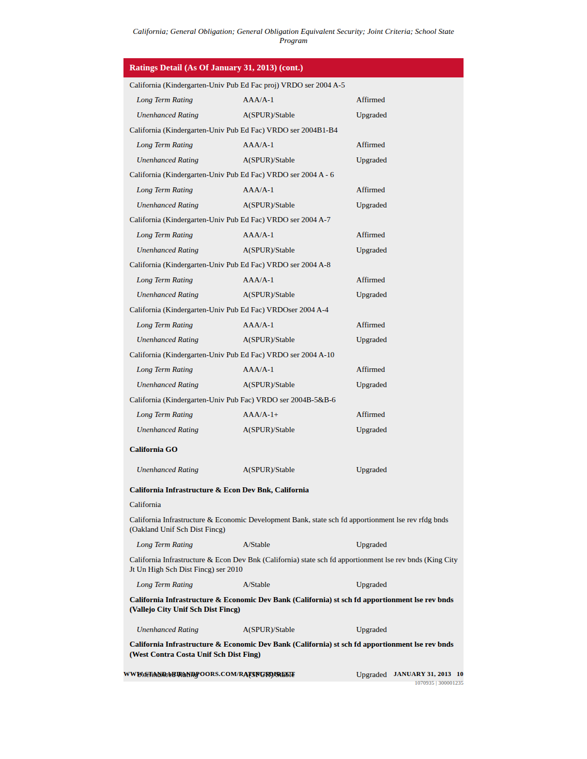California; General Obligation; General Obligation Equivalent Security; Joint Criteria; School State Program
Ratings Detail (As Of January 31, 2013) (cont.)
| California (Kindergarten-Univ Pub Ed Fac proj) VRDO ser 2004 A-5 |
| Long Term Rating | AAA/A-1 | Affirmed |
| Unenhanced Rating | A(SPUR)/Stable | Upgraded |
| California (Kindergarten-Univ Pub Ed Fac) VRDO ser 2004B1-B4 |
| Long Term Rating | AAA/A-1 | Affirmed |
| Unenhanced Rating | A(SPUR)/Stable | Upgraded |
| California (Kindergarten-Univ Pub Ed Fac) VRDO ser 2004 A - 6 |
| Long Term Rating | AAA/A-1 | Affirmed |
| Unenhanced Rating | A(SPUR)/Stable | Upgraded |
| California (Kindergarten-Univ Pub Ed Fac) VRDO ser 2004 A-7 |
| Long Term Rating | AAA/A-1 | Affirmed |
| Unenhanced Rating | A(SPUR)/Stable | Upgraded |
| California (Kindergarten-Univ Pub Ed Fac) VRDO ser 2004 A-8 |
| Long Term Rating | AAA/A-1 | Affirmed |
| Unenhanced Rating | A(SPUR)/Stable | Upgraded |
| California (Kindergarten-Univ Pub Ed Fac) VRDOser 2004 A-4 |
| Long Term Rating | AAA/A-1 | Affirmed |
| Unenhanced Rating | A(SPUR)/Stable | Upgraded |
| California (Kindergarten-Univ Pub Ed Fac) VRDO ser 2004 A-10 |
| Long Term Rating | AAA/A-1 | Affirmed |
| Unenhanced Rating | A(SPUR)/Stable | Upgraded |
| California (Kindergarten-Univ Pub Fac) VRDO ser 2004B-5&B-6 |
| Long Term Rating | AAA/A-1+ | Affirmed |
| Unenhanced Rating | A(SPUR)/Stable | Upgraded |
| California GO |
| Unenhanced Rating | A(SPUR)/Stable | Upgraded |
| California Infrastructure & Econ Dev Bnk, California |
| California |
| California Infrastructure & Economic Development Bank, state sch fd apportionment lse rev rfdg bnds (Oakland Unif Sch Dist Fincg) |
| Long Term Rating | A/Stable | Upgraded |
| California Infrastructure & Econ Dev Bnk (California) state sch fd apportionment lse rev bnds (King City Jt Un High Sch Dist Fincg) ser 2010 |
| Long Term Rating | A/Stable | Upgraded |
| California Infrastructure & Economic Dev Bank (California) st sch fd apportionment lse rev bnds (Vallejo City Unif Sch Dist Fincg) |
| Unenhanced Rating | A(SPUR)/Stable | Upgraded |
| California Infrastructure & Economic Dev Bank (California) st sch fd apportionment lse rev bnds (West Contra Costa Unif Sch Dist Fing) |
| Unenhanced Rating | A(SPUR)/Stable | Upgraded |
WWW.STANDARDANDPOORS.COM/RATINGSDIRECT JANUARY 31, 2013 10
1070935 | 300001235